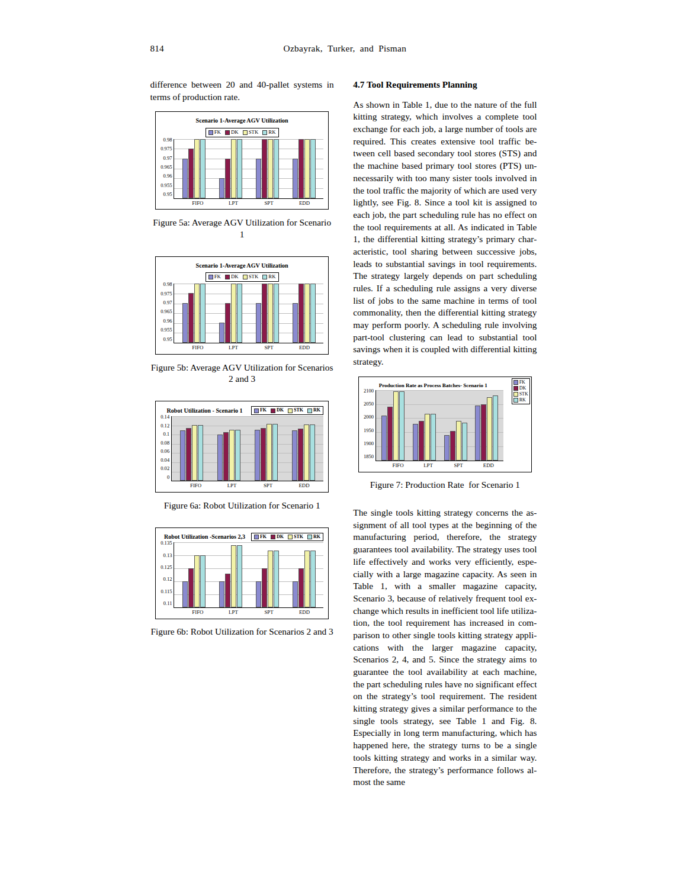814
Ozbayrak, Turker, and Pisman
difference between 20 and 40-pallet systems in terms of production rate.
Scenario 1-Average AGV Utilization
FK DK STK RK
0.980.9750.970.9650.960.9550.95
FIFO LPT SPT EDD
Figure 5a: Average AGV Utilization for Scenario 1
Scenario 1-Average AGV Utilization
FK DK STK RK
0.980.9750.970.9650.960.9550.95
FIFO LPT SPT EDD
Figure 5b: Average AGV Utilization for Scenarios 2 and 3
Robot Utilization - Scenario 1 FK DK STK RK
0.140.120.10.080.060.040.020
FIFO LPT SPT EDD
Figure 6a: Robot Utilization for Scenario 1
Robot Utilization -Scenarios 2,3 FK DK STK RK
0.1350.130.1250.120.1150.11
FIFO LPT SPT EDD
Figure 6b: Robot Utilization for Scenarios 2 and 3
4.7 Tool Requirements Planning
As shown in Table 1, due to the nature of the full kitting strategy, which involves a complete tool exchange for each job, a large number of tools are required. This creates extensive tool traffic between cell based secondary tool stores (STS) and the machine based primary tool stores (PTS) unnecessarily with too many sister tools involved in the tool traffic the majority of which are used very lightly, see Fig. 8. Since a tool kit is assigned to each job, the part scheduling rule has no effect on the tool requirements at all. As indicated in Table 1, the differential kitting strategy’s primary characteristic, tool sharing between successive jobs, leads to substantial savings in tool requirements. The strategy largely depends on part scheduling rules. If a scheduling rule assigns a very diverse list of jobs to the same machine in terms of tool commonality, then the differential kitting strategy may perform poorly. A scheduling rule involving part-tool clustering can lead to substantial tool savings when it is coupled with differential kitting strategy.
Production Rate as Process Batches- Scenario 1
FK DK STK RK
210020502000195019001850
FIFO LPT SPT EDD
Figure 7: Production Rate for Scenario 1
The single tools kitting strategy concerns the assignment of all tool types at the beginning of the manufacturing period, therefore, the strategy guarantees tool availability. The strategy uses tool life effectively and works very efficiently, especially with a large magazine capacity. As seen in Table 1, with a smaller magazine capacity, Scenario 3, because of relatively frequent tool exchange which results in inefficient tool life utilization, the tool requirement has increased in comparison to other single tools kitting strategy applications with the larger magazine capacity, Scenarios 2, 4, and 5. Since the strategy aims to guarantee the tool availability at each machine, the part scheduling rules have no significant effect on the strategy’s tool requirement. The resident kitting strategy gives a similar performance to the single tools strategy, see Table 1 and Fig. 8. Especially in long term manufacturing, which has happened here, the strategy turns to be a single tools kitting strategy and works in a similar way. Therefore, the strategy’s performance follows almost the same